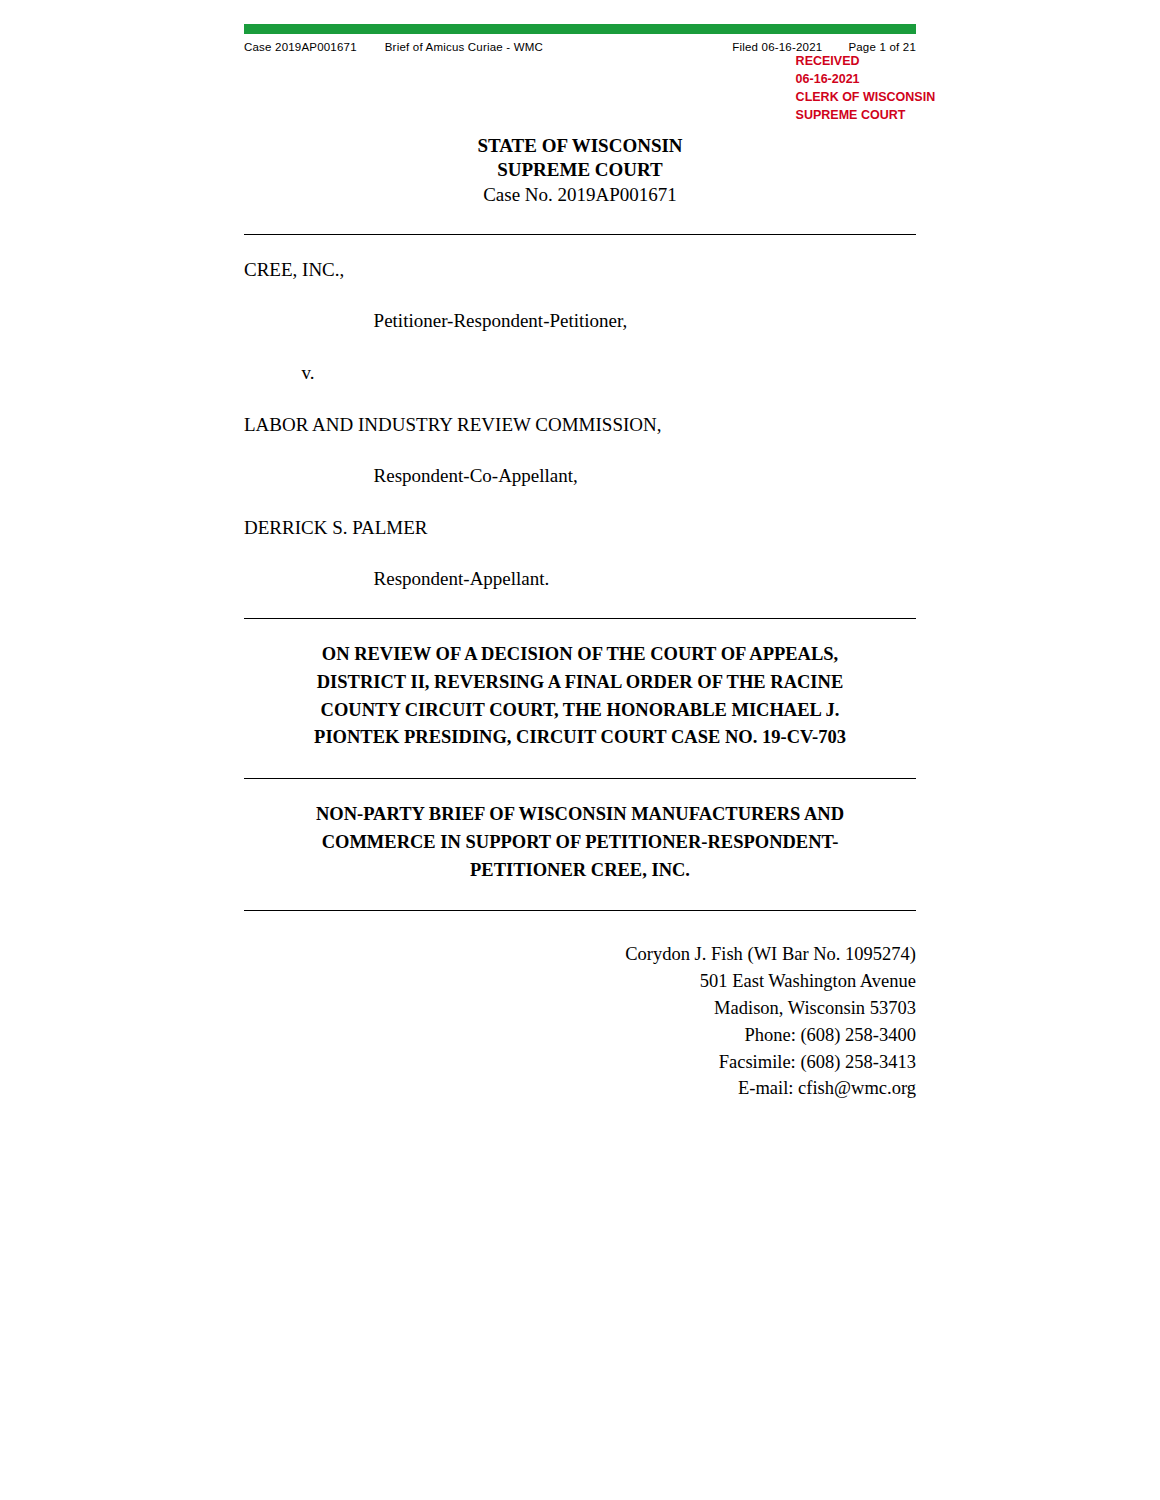Case 2019AP001671 Brief of Amicus Curiae - WMC
Filed 06-16-2021 Page 1 of 21
RECEIVED
06-16-2021
CLERK OF WISCONSIN
SUPREME COURT
STATE OF WISCONSIN
SUPREME COURT
Case No. 2019AP001671
CREE, INC.,
Petitioner-Respondent-Petitioner,
v.
LABOR AND INDUSTRY REVIEW COMMISSION,
Respondent-Co-Appellant,
DERRICK S. PALMER
Respondent-Appellant.
ON REVIEW OF A DECISION OF THE COURT OF APPEALS,
DISTRICT II, REVERSING A FINAL ORDER OF THE RACINE
COUNTY CIRCUIT COURT, THE HONORABLE MICHAEL J.
PIONTEK PRESIDING, CIRCUIT COURT CASE NO. 19-CV-703
NON-PARTY BRIEF OF WISCONSIN MANUFACTURERS AND
COMMERCE IN SUPPORT OF PETITIONER-RESPONDENT-
PETITIONER CREE, INC.
Corydon J. Fish (WI Bar No. 1095274)
501 East Washington Avenue
Madison, Wisconsin 53703
Phone: (608) 258-3400
Facsimile: (608) 258-3413
E-mail: cfish@wmc.org